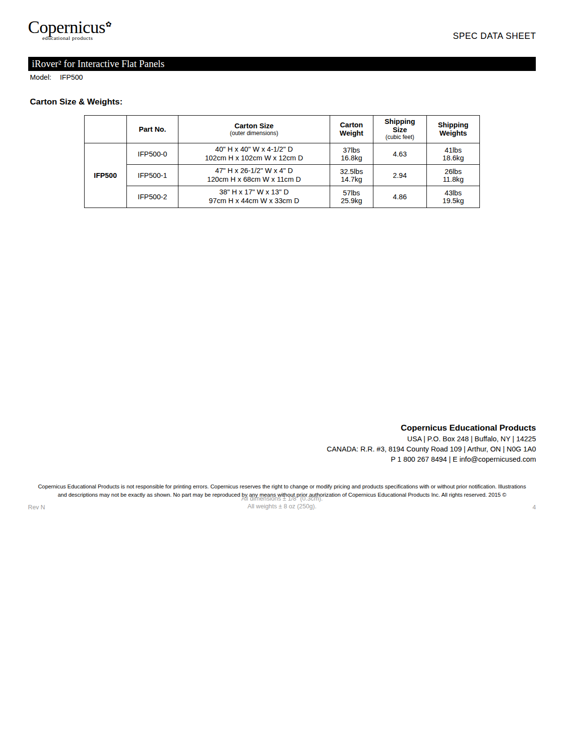Copernicus✿ educational products
SPEC DATA SHEET
iRover² for Interactive Flat Panels
Model: IFP500
Carton Size & Weights:
| | Part No. | Carton Size (outer dimensions) | Carton Weight | Shipping Size (cubic feet) | Shipping Weights |
| --- | --- | --- | --- | --- | --- |
| IFP500 | IFP500-0 | 40" H x 40" W x 4-1/2" D 102cm H x 102cm W x 12cm D | 37lbs 16.8kg | 4.63 | 41lbs 18.6kg |
| IFP500-1 | 47" H x 26-1/2" W x 4" D 120cm H x 68cm W x 11cm D | 32.5lbs 14.7kg | 2.94 | 26lbs 11.8kg |
| IFP500-2 | 38" H x 17" W x 13" D 97cm H x 44cm W x 33cm D | 57lbs 25.9kg | 4.86 | 43lbs 19.5kg |
Copernicus Educational Products
USA | P.O. Box 248 | Buffalo, NY | 14225
CANADA: R.R. #3, 8194 County Road 109 | Arthur, ON | N0G 1A0
P 1 800 267 8494 | E info@copernicused.com
Copernicus Educational Products is not responsible for printing errors. Copernicus reserves the right to change or modify pricing and products specifications with or without prior notification. Illustrations and descriptions may not be exactly as shown. No part may be reproduced by any means without prior authorization of Copernicus Educational Products Inc. All rights reserved. 2015 ©
Rev N
All dimensions ± 1/8” (0.3cm).
All weights ± 8 oz (250g).
4